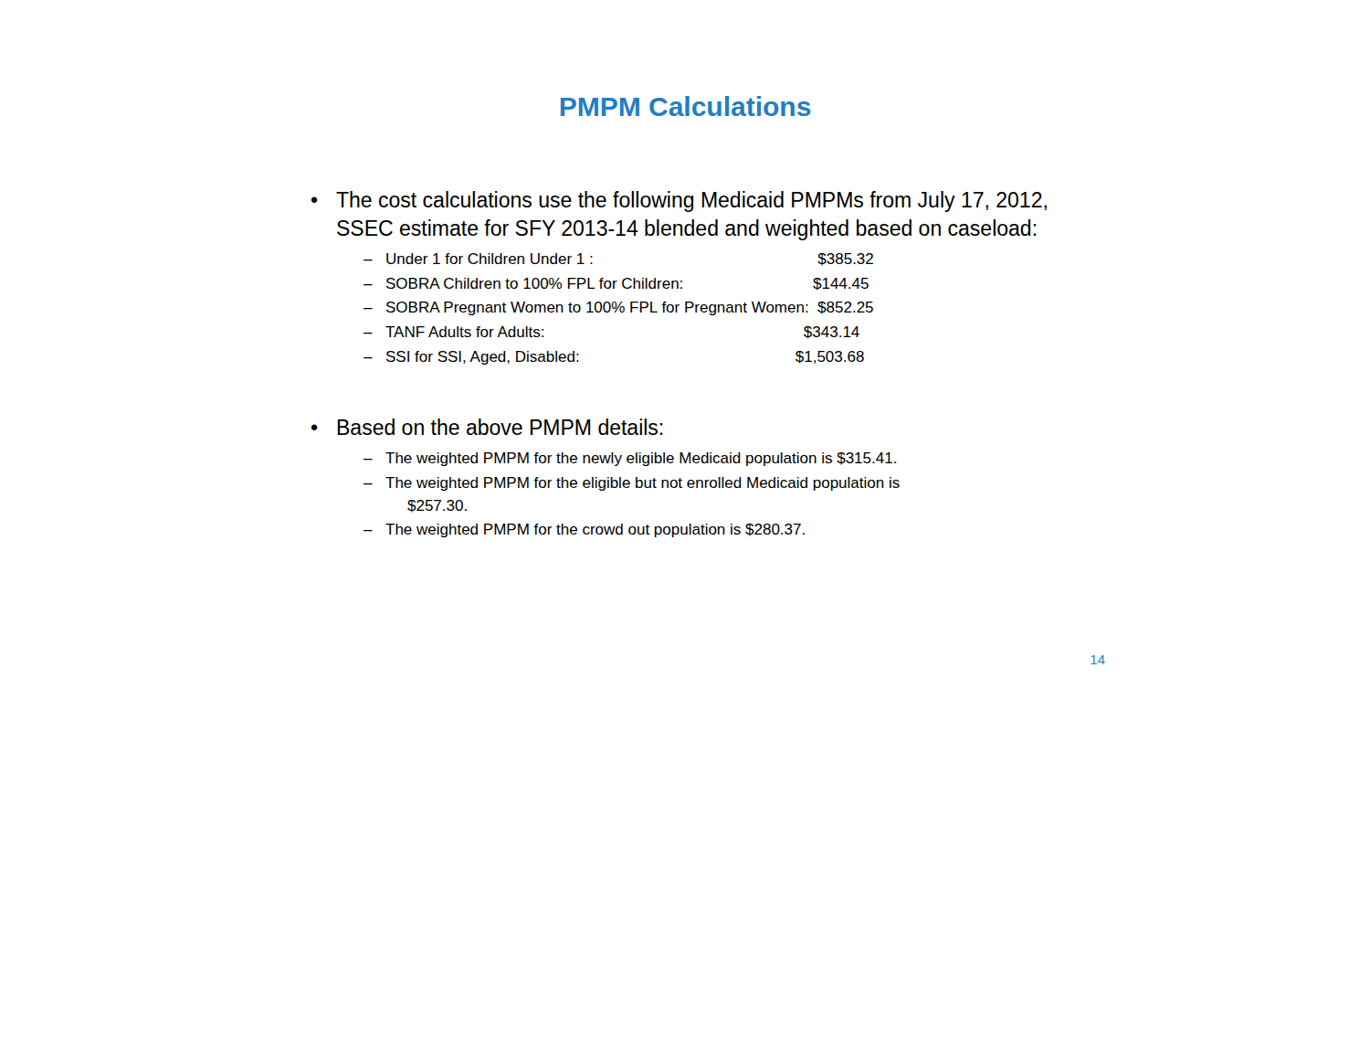PMPM Calculations
The cost calculations use the following Medicaid PMPMs from July 17, 2012, SSEC estimate for SFY 2013-14 blended and weighted based on caseload:
Under 1 for Children Under 1 : $385.32
SOBRA Children to 100% FPL for Children: $144.45
SOBRA Pregnant Women to 100% FPL for Pregnant Women: $852.25
TANF Adults for Adults: $343.14
SSI for SSI, Aged, Disabled: $1,503.68
Based on the above PMPM details:
The weighted PMPM for the newly eligible Medicaid population is $315.41.
The weighted PMPM for the eligible but not enrolled Medicaid population is $257.30.
The weighted PMPM for the crowd out population is $280.37.
14